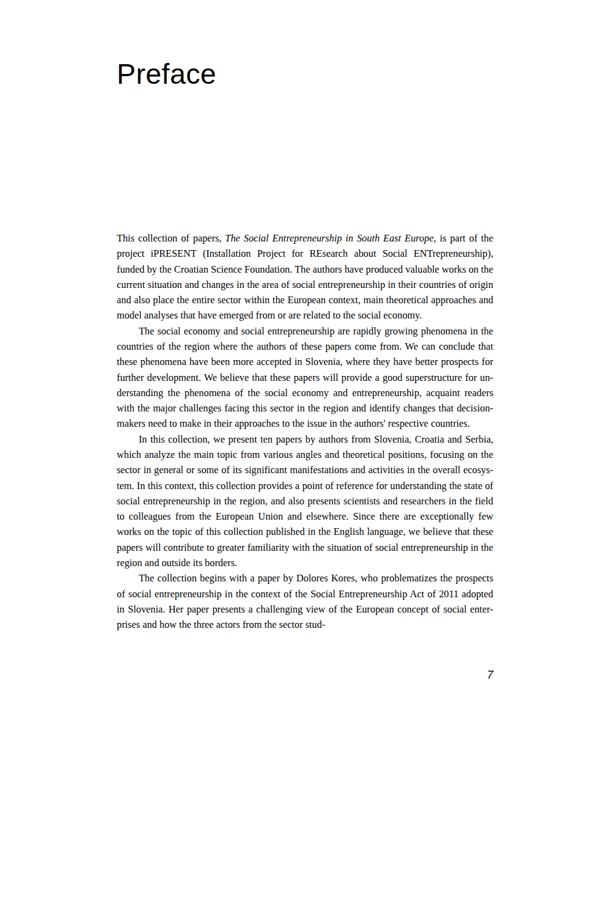Preface
This collection of papers, The Social Entrepreneurship in South East Europe, is part of the project iPRESENT (Installation Project for REsearch about Social ENTrepreneurship), funded by the Croatian Science Foundation. The authors have produced valuable works on the current situation and changes in the area of social entrepreneurship in their countries of origin and also place the entire sector within the European context, main theoretical approaches and model analyses that have emerged from or are related to the social economy.
The social economy and social entrepreneurship are rapidly growing phenomena in the countries of the region where the authors of these papers come from. We can conclude that these phenomena have been more accepted in Slovenia, where they have better prospects for further development. We believe that these papers will provide a good superstructure for understanding the phenomena of the social economy and entrepreneurship, acquaint readers with the major challenges facing this sector in the region and identify changes that decision-makers need to make in their approaches to the issue in the authors' respective countries.
In this collection, we present ten papers by authors from Slovenia, Croatia and Serbia, which analyze the main topic from various angles and theoretical positions, focusing on the sector in general or some of its significant manifestations and activities in the overall ecosystem. In this context, this collection provides a point of reference for understanding the state of social entrepreneurship in the region, and also presents scientists and researchers in the field to colleagues from the European Union and elsewhere. Since there are exceptionally few works on the topic of this collection published in the English language, we believe that these papers will contribute to greater familiarity with the situation of social entrepreneurship in the region and outside its borders.
The collection begins with a paper by Dolores Kores, who problematizes the prospects of social entrepreneurship in the context of the Social Entrepreneurship Act of 2011 adopted in Slovenia. Her paper presents a challenging view of the European concept of social enterprises and how the three actors from the sector stud-
7